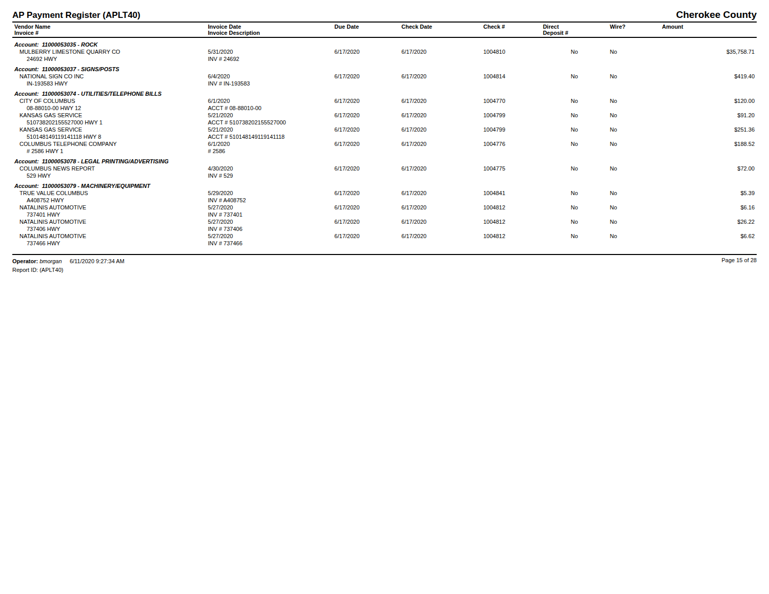AP Payment Register (APLT40)
Cherokee County
| Vendor Name Invoice # | Invoice Date Invoice Description | Due Date | Check Date | Check # | Direct Deposit # | Wire? | Amount |
| --- | --- | --- | --- | --- | --- | --- | --- |
| Account: 11000053035 - ROCK |
| MULBERRY LIMESTONE QUARRY CO | 5/31/2020 | 6/17/2020 | 6/17/2020 | 1004810 | No | No | $35,758.71 |
| 24692 HWY | INV # 24692 | | | | | | |
| Account: 11000053037 - SIGNS/POSTS |
| NATIONAL SIGN CO INC | 6/4/2020 | 6/17/2020 | 6/17/2020 | 1004814 | No | No | $419.40 |
| IN-193583 HWY | INV # IN-193583 | | | | | | |
| Account: 11000053074 - UTILITIES/TELEPHONE BILLS |
| CITY OF COLUMBUS | 6/1/2020 | 6/17/2020 | 6/17/2020 | 1004770 | No | No | $120.00 |
| 08-88010-00 HWY 12 | ACCT # 08-88010-00 | | | | | | |
| KANSAS GAS SERVICE | 5/21/2020 | 6/17/2020 | 6/17/2020 | 1004799 | No | No | $91.20 |
| 510738202155527000 HWY 1 | ACCT # 510738202155527000 | | | | | | |
| KANSAS GAS SERVICE | 5/21/2020 | 6/17/2020 | 6/17/2020 | 1004799 | No | No | $251.36 |
| 510148149119141118 HWY 8 | ACCT # 510148149119141118 | | | | | | |
| COLUMBUS TELEPHONE COMPANY | 6/1/2020 | 6/17/2020 | 6/17/2020 | 1004776 | No | No | $188.52 |
| # 2586 HWY 1 | # 2586 | | | | | | |
| Account: 11000053078 - LEGAL PRINTING/ADVERTISING |
| COLUMBUS NEWS REPORT | 4/30/2020 | 6/17/2020 | 6/17/2020 | 1004775 | No | No | $72.00 |
| 529 HWY | INV # 529 | | | | | | |
| Account: 11000053079 - MACHINERY/EQUIPMENT |
| TRUE VALUE COLUMBUS | 5/29/2020 | 6/17/2020 | 6/17/2020 | 1004841 | No | No | $5.39 |
| A408752 HWY | INV # A408752 | | | | | | |
| NATALINIS AUTOMOTIVE | 5/27/2020 | 6/17/2020 | 6/17/2020 | 1004812 | No | No | $6.16 |
| 737401 HWY | INV # 737401 | | | | | | |
| NATALINIS AUTOMOTIVE | 5/27/2020 | 6/17/2020 | 6/17/2020 | 1004812 | No | No | $26.22 |
| 737406 HWY | INV # 737406 | | | | | | |
| NATALINIS AUTOMOTIVE | 5/27/2020 | 6/17/2020 | 6/17/2020 | 1004812 | No | No | $6.62 |
| 737466 HWY | INV # 737466 | | | | | | |
Operator: bmorgan 6/11/2020 9:27:34 AM
Report ID: (APLT40)
Page 15 of 28